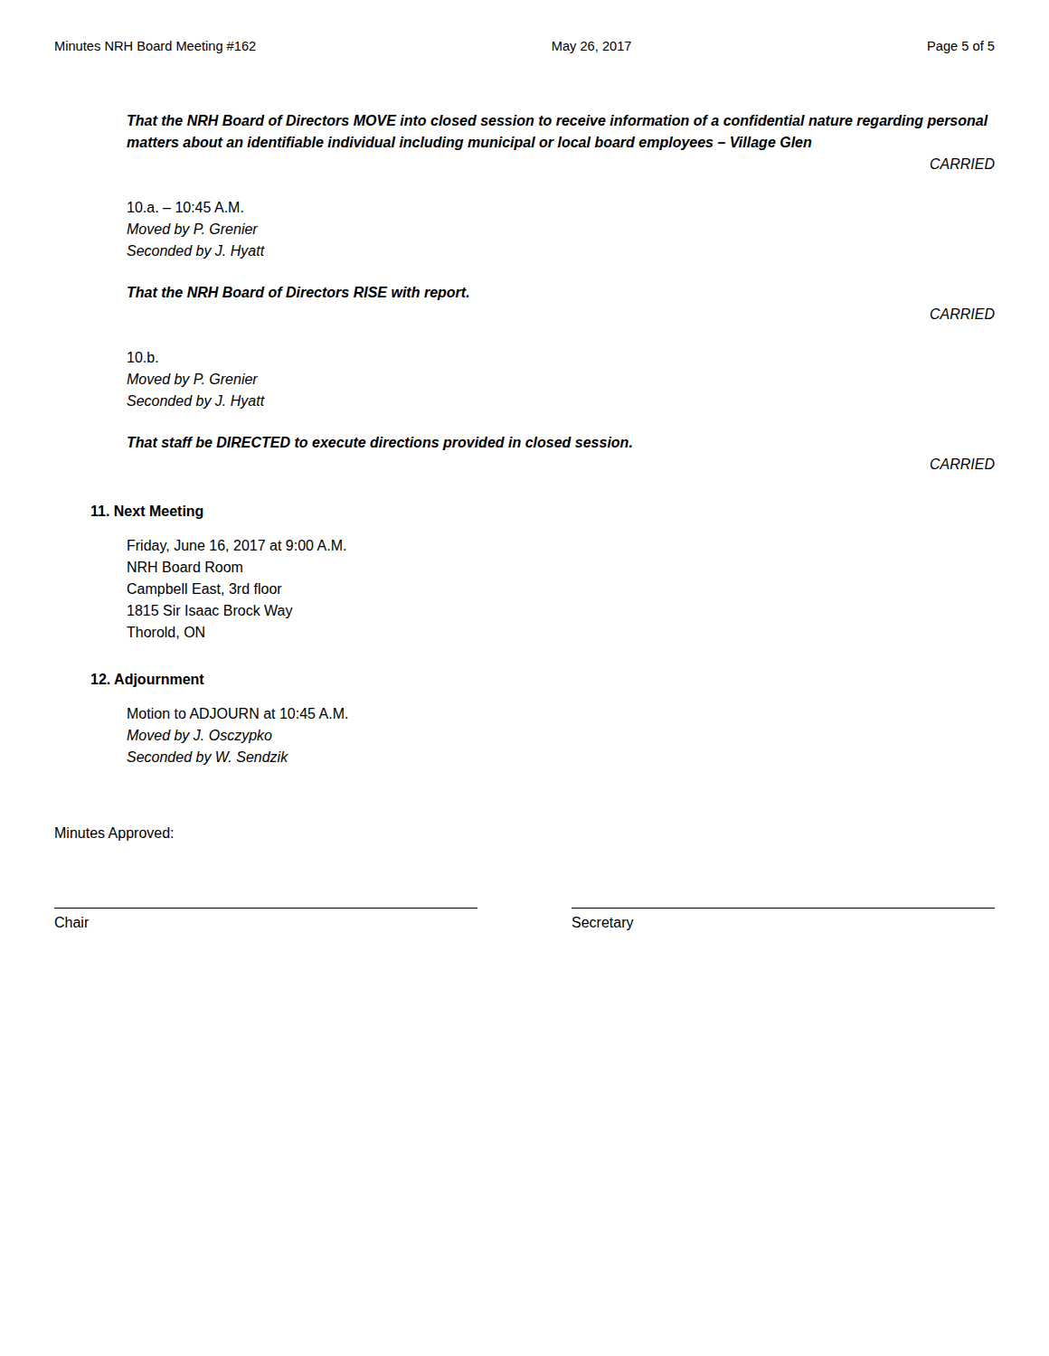Minutes NRH Board Meeting #162 May 26, 2017 Page 5 of 5
That the NRH Board of Directors MOVE into closed session to receive information of a confidential nature regarding personal matters about an identifiable individual including municipal or local board employees – Village Glen
CARRIED
10.a. – 10:45 A.M.
Moved by P. Grenier
Seconded by J. Hyatt
That the NRH Board of Directors RISE with report.
CARRIED
10.b.
Moved by P. Grenier
Seconded by J. Hyatt
That staff be DIRECTED to execute directions provided in closed session.
CARRIED
11. Next Meeting
Friday, June 16, 2017 at 9:00 A.M.
NRH Board Room
Campbell East, 3rd floor
1815 Sir Isaac Brock Way
Thorold, ON
12. Adjournment
Motion to ADJOURN at 10:45 A.M.
Moved by J. Osczypko
Seconded by W. Sendzik
Minutes Approved:
Chair
Secretary